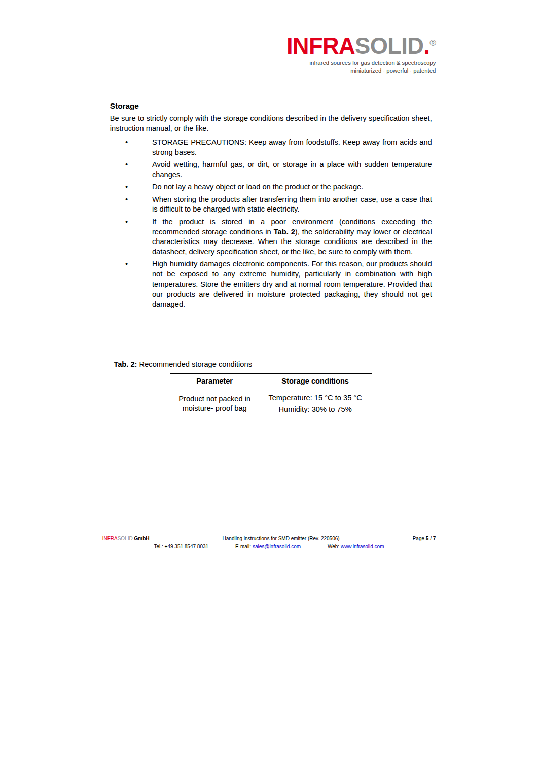INFRA SOLID.®
infrared sources for gas detection & spectroscopy
miniaturized · powerful · patented
Storage
Be sure to strictly comply with the storage conditions described in the delivery specification sheet, instruction manual, or the like.
STORAGE PRECAUTIONS: Keep away from foodstuffs. Keep away from acids and strong bases.
Avoid wetting, harmful gas, or dirt, or storage in a place with sudden temperature changes.
Do not lay a heavy object or load on the product or the package.
When storing the products after transferring them into another case, use a case that is difficult to be charged with static electricity.
If the product is stored in a poor environment (conditions exceeding the recommended storage conditions in Tab. 2), the solderability may lower or electrical characteristics may decrease. When the storage conditions are described in the datasheet, delivery specification sheet, or the like, be sure to comply with them.
High humidity damages electronic components. For this reason, our products should not be exposed to any extreme humidity, particularly in combination with high temperatures. Store the emitters dry and at normal room temperature. Provided that our products are delivered in moisture protected packaging, they should not get damaged.
Tab. 2: Recommended storage conditions
| Parameter | Storage conditions |
| --- | --- |
| Product not packed in moisture- proof bag | Temperature: 15 °C to 35 °C Humidity: 30% to 75% |
INFRA SOLID GmbH Handling instructions for SMD emitter (Rev. 220506) Page 5 / 7
Tel.: +49 351 8547 8031 E-mail: sales@infrasolid.com Web: www.infrasolid.com